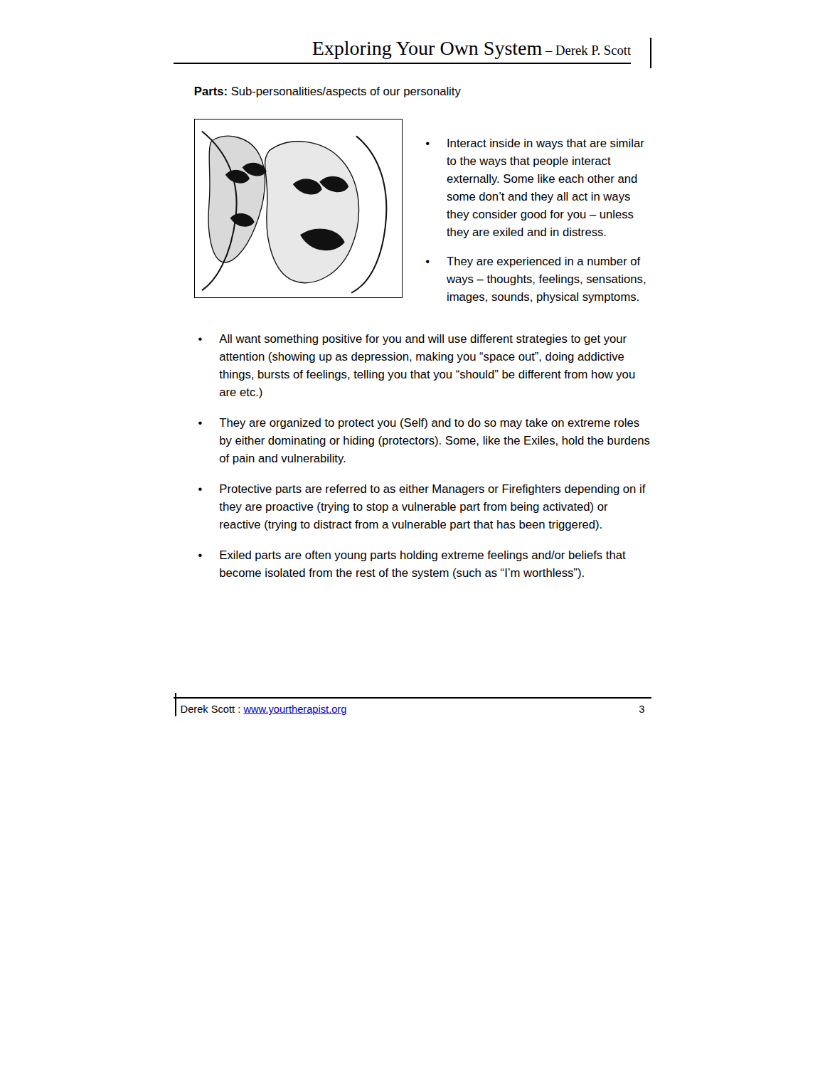Exploring Your Own System – Derek P. Scott
Parts: Sub-personalities/aspects of our personality
Interact inside in ways that are similar to the ways that people interact externally. Some like each other and some don’t and they all act in ways they consider good for you – unless they are exiled and in distress.
They are experienced in a number of ways – thoughts, feelings, sensations, images, sounds, physical symptoms.
All want something positive for you and will use different strategies to get your attention (showing up as depression, making you “space out”, doing addictive things, bursts of feelings, telling you that you “should” be different from how you are etc.)
They are organized to protect you (Self) and to do so may take on extreme roles by either dominating or hiding (protectors). Some, like the Exiles, hold the burdens of pain and vulnerability.
Protective parts are referred to as either Managers or Firefighters depending on if they are proactive (trying to stop a vulnerable part from being activated) or reactive (trying to distract from a vulnerable part that has been triggered).
Exiled parts are often young parts holding extreme feelings and/or beliefs that become isolated from the rest of the system (such as “I’m worthless”).
Derek Scott : www.yourtherapist.org 3